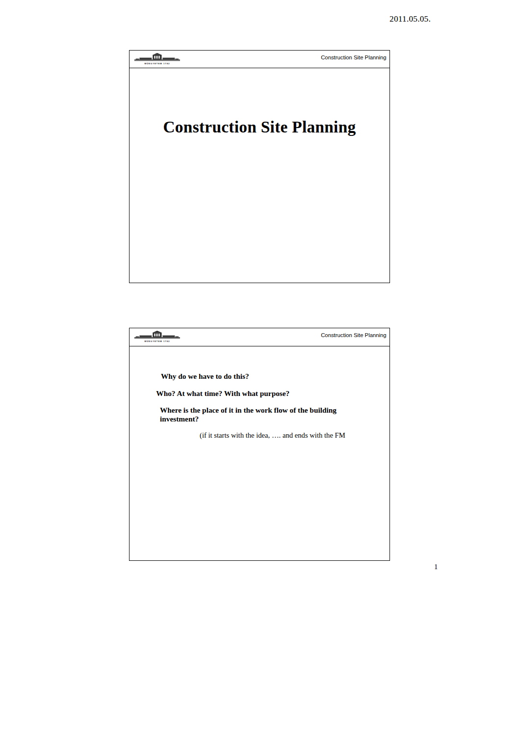2011.05.05.
MŰEGYETEM 1782 Construction Site Planning
Construction Site Planning
MŰEGYETEM 1782 Construction Site Planning
Why do we have to do this?
Who? At what time? With what purpose?
Where is the place of it in the work flow of the building investment?
(if it starts with the idea, …. and ends with the FM
1